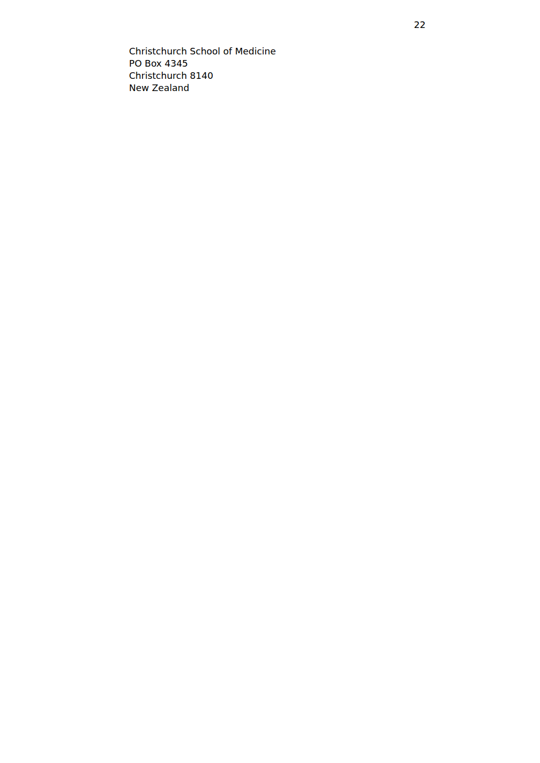22
Christchurch School of Medicine PO Box 4345 Christchurch 8140 New Zealand